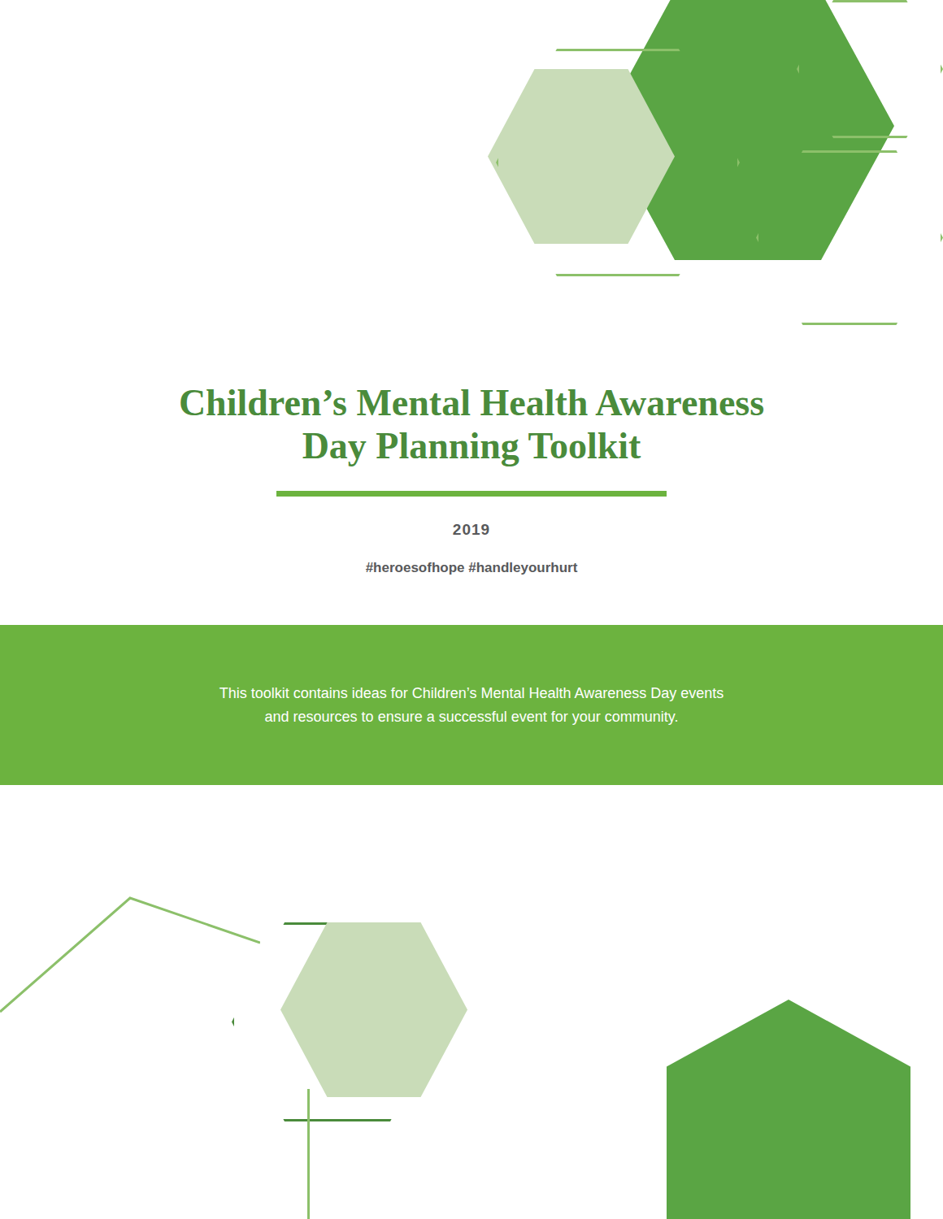Children’s Mental Health Awareness
Day Planning Toolkit
2019
#heroesofhope #handleyourhurt
This toolkit contains ideas for Children’s Mental Health Awareness Day events
and resources to ensure a successful event for your community.